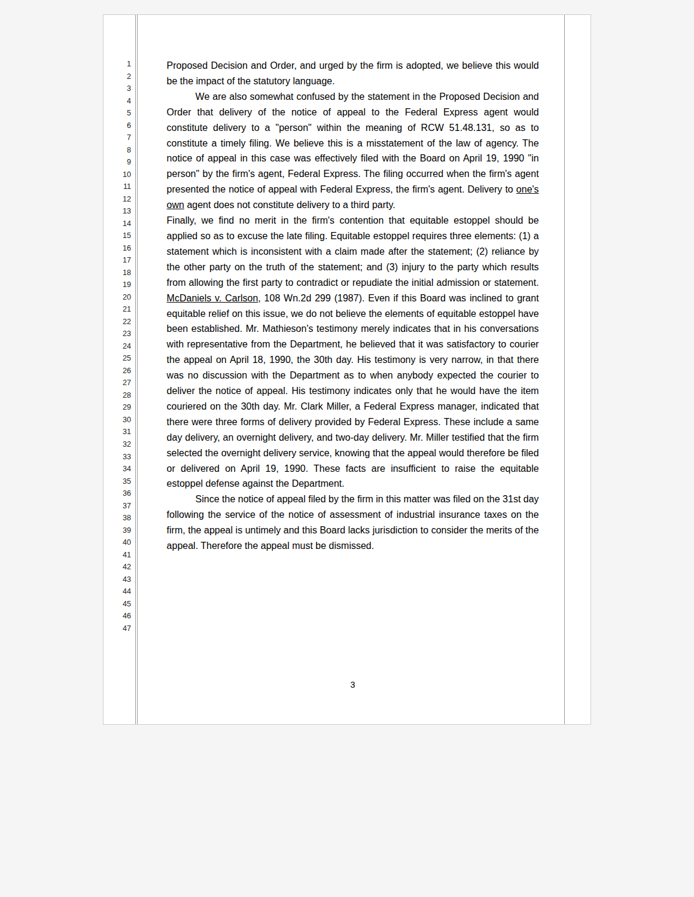1
2
3
4
5
6
7
8
9
10
11
12
13
14
15
16
17
18
19
20
21
22
23
24
25
26
27
28
29
30
31
32
33
34
35
36
37
38
39
40
41
42
43
44
45
46
47
Proposed Decision and Order, and urged by the firm is adopted, we believe this would be the impact of the statutory language.
We are also somewhat confused by the statement in the Proposed Decision and Order that delivery of the notice of appeal to the Federal Express agent would constitute delivery to a "person" within the meaning of RCW 51.48.131, so as to constitute a timely filing. We believe this is a misstatement of the law of agency. The notice of appeal in this case was effectively filed with the Board on April 19, 1990 "in person" by the firm's agent, Federal Express. The filing occurred when the firm's agent presented the notice of appeal with Federal Express, the firm's agent. Delivery to one's own agent does not constitute delivery to a third party.
Finally, we find no merit in the firm's contention that equitable estoppel should be applied so as to excuse the late filing. Equitable estoppel requires three elements: (1) a statement which is inconsistent with a claim made after the statement; (2) reliance by the other party on the truth of the statement; and (3) injury to the party which results from allowing the first party to contradict or repudiate the initial admission or statement. McDaniels v. Carlson, 108 Wn.2d 299 (1987). Even if this Board was inclined to grant equitable relief on this issue, we do not believe the elements of equitable estoppel have been established. Mr. Mathieson's testimony merely indicates that in his conversations with representative from the Department, he believed that it was satisfactory to courier the appeal on April 18, 1990, the 30th day. His testimony is very narrow, in that there was no discussion with the Department as to when anybody expected the courier to deliver the notice of appeal. His testimony indicates only that he would have the item couriered on the 30th day. Mr. Clark Miller, a Federal Express manager, indicated that there were three forms of delivery provided by Federal Express. These include a same day delivery, an overnight delivery, and two-day delivery. Mr. Miller testified that the firm selected the overnight delivery service, knowing that the appeal would therefore be filed or delivered on April 19, 1990. These facts are insufficient to raise the equitable estoppel defense against the Department.
Since the notice of appeal filed by the firm in this matter was filed on the 31st day following the service of the notice of assessment of industrial insurance taxes on the firm, the appeal is untimely and this Board lacks jurisdiction to consider the merits of the appeal. Therefore the appeal must be dismissed.
3